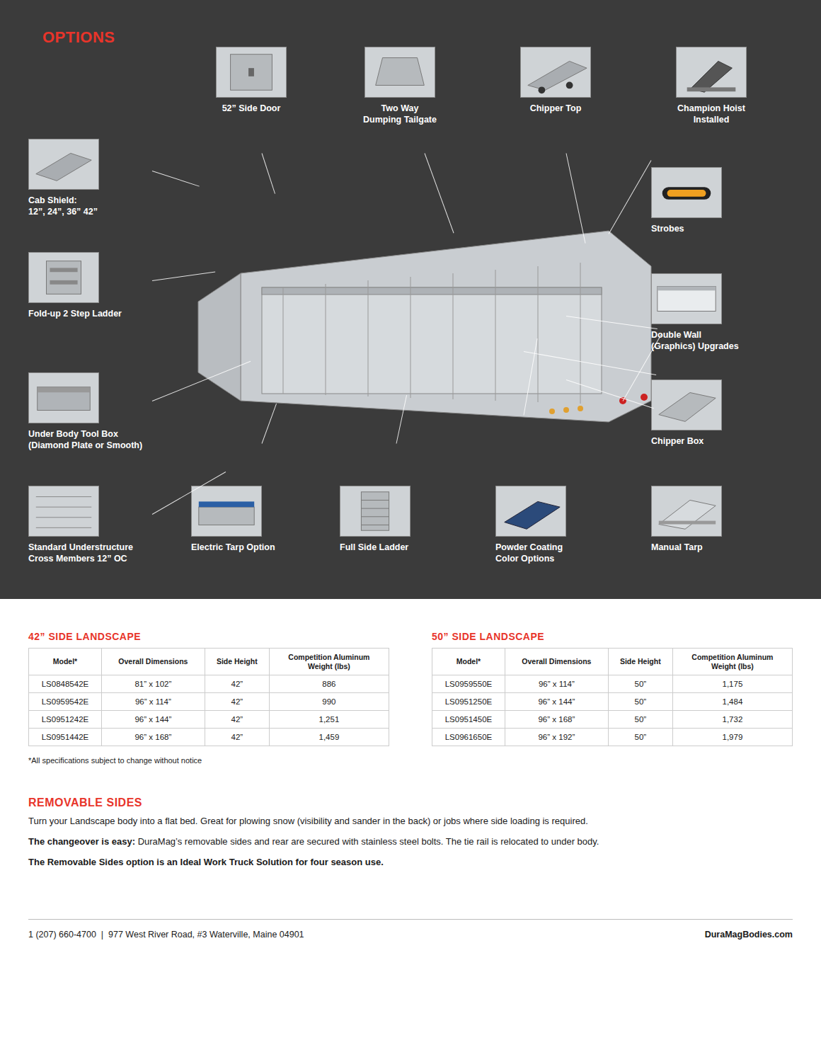OPTIONS
Cab Shield:
12”, 24”, 36” 42”
Fold-up 2 Step Ladder
Under Body Tool Box
(Diamond Plate or Smooth)
Standard Understructure
Cross Members 12” OC
52” Side Door
Two Way
Dumping Tailgate
Chipper Top
Champion Hoist
Installed
Strobes
Double Wall
(Graphics) Upgrades
Chipper Box
Electric Tarp Option
Full Side Ladder
Powder Coating
Color Options
Manual Tarp
42” Side Landscape
| Model* | Overall Dimensions | Side Height | Competition Aluminum Weight (lbs) |
| --- | --- | --- | --- |
| LS0848542E | 81” x 102” | 42” | 886 |
| LS0959542E | 96” x 114” | 42” | 990 |
| LS0951242E | 96” x 144” | 42” | 1,251 |
| LS0951442E | 96” x 168” | 42” | 1,459 |
50” Side Landscape
| Model* | Overall Dimensions | Side Height | Competition Aluminum Weight (lbs) |
| --- | --- | --- | --- |
| LS0959550E | 96” x 114” | 50” | 1,175 |
| LS0951250E | 96” x 144” | 50” | 1,484 |
| LS0951450E | 96” x 168” | 50” | 1,732 |
| LS0961650E | 96” x 192” | 50” | 1,979 |
*All specifications subject to change without notice
Removable Sides
Turn your Landscape body into a flat bed. Great for plowing snow (visibility and sander in the back) or jobs where side loading is required.
The changeover is easy: DuraMag’s removable sides and rear are secured with stainless steel bolts. The tie rail is relocated to under body.
The Removable Sides option is an Ideal Work Truck Solution for four season use.
1 (207) 660-4700 | 977 West River Road, #3 Waterville, Maine 04901
DuraMagBodies.com